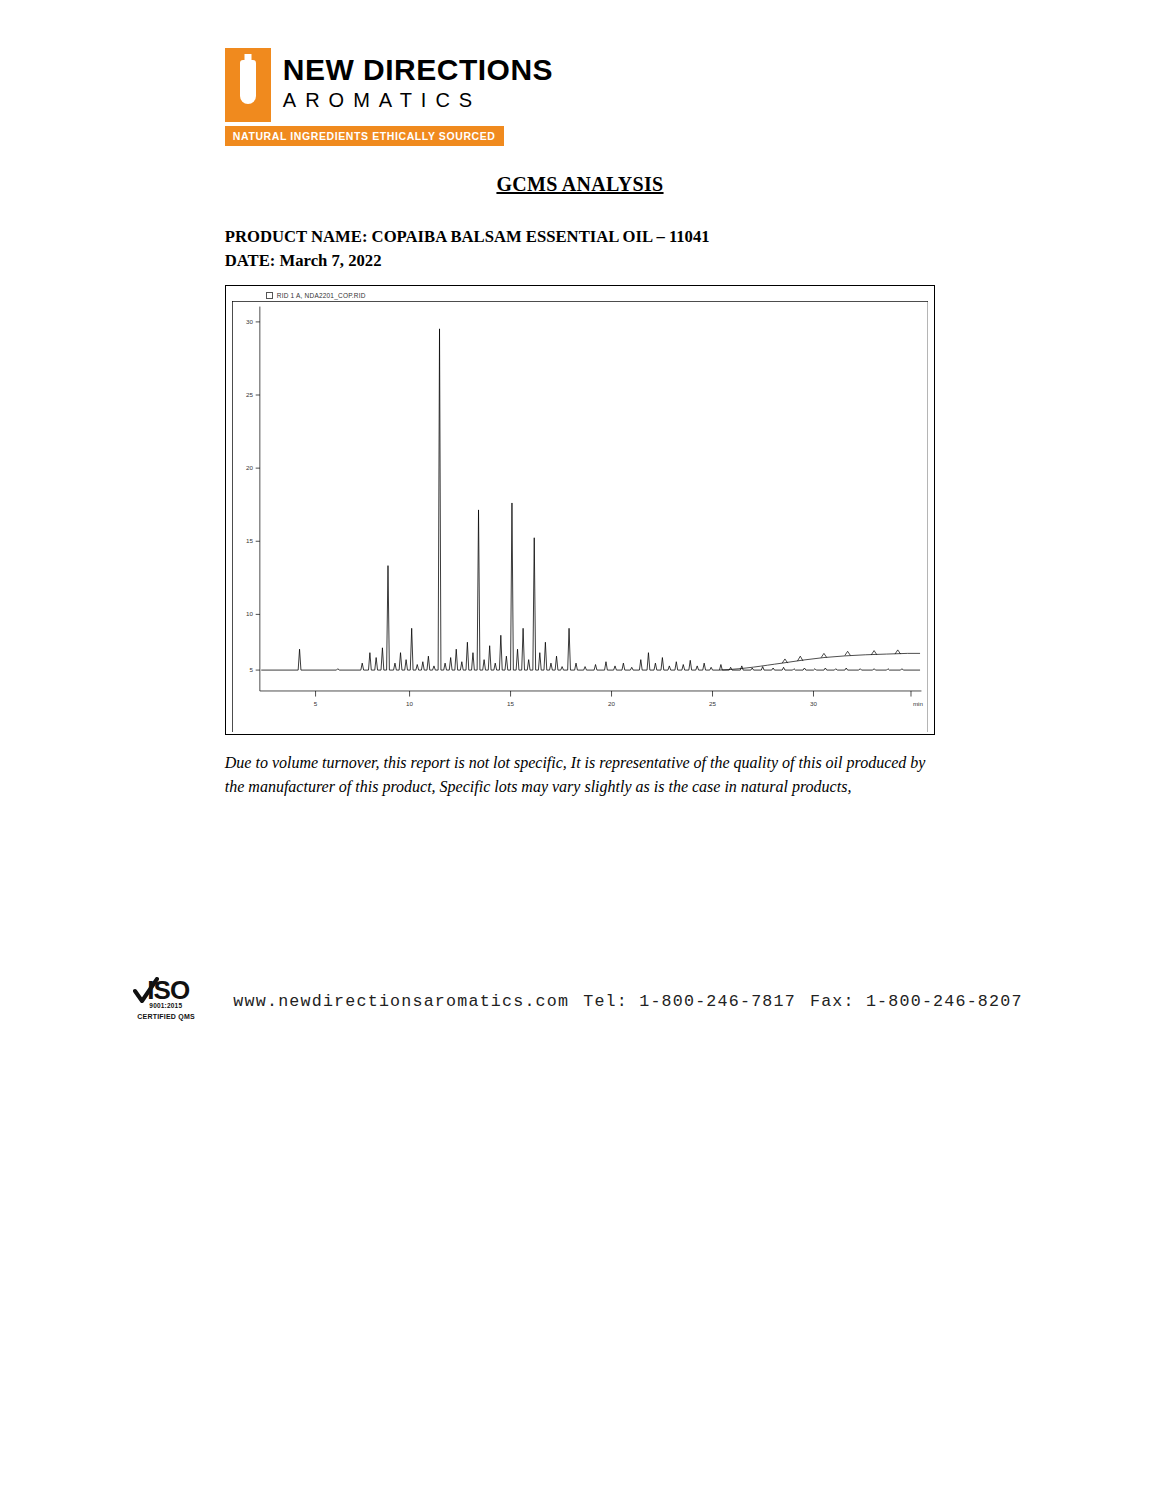NEW DIRECTIONS
AROMATICS
NATURAL INGREDIENTS ETHICALLY SOURCED
GCMS ANALYSIS
PRODUCT NAME: COPAIBA BALSAM ESSENTIAL OIL – 11041
DATE: March 7, 2022
RID 1 A, NDA2201_COP.RID
30 25 20 15 10 5 5 10 15 20 25 30 min
Due to volume turnover, this report is not lot specific, It is representative of the quality of this oil produced by the manufacturer of this product, Specific lots may vary slightly as is the case in natural products,
ISO
9001:2015
CERTIFIED QMS
www.newdirectionsaromatics.com Tel: 1-800-246-7817 Fax: 1-800-246-8207